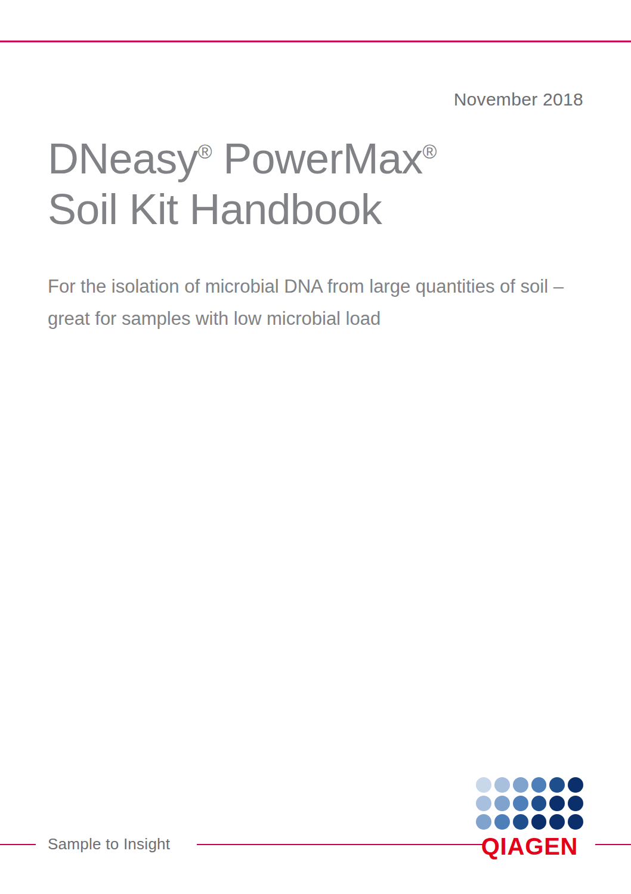November 2018
DNeasy® PowerMax®
Soil Kit Handbook
For the isolation of microbial DNA from large quantities of soil – great for samples with low microbial load
Sample to Insight
QIAGEN